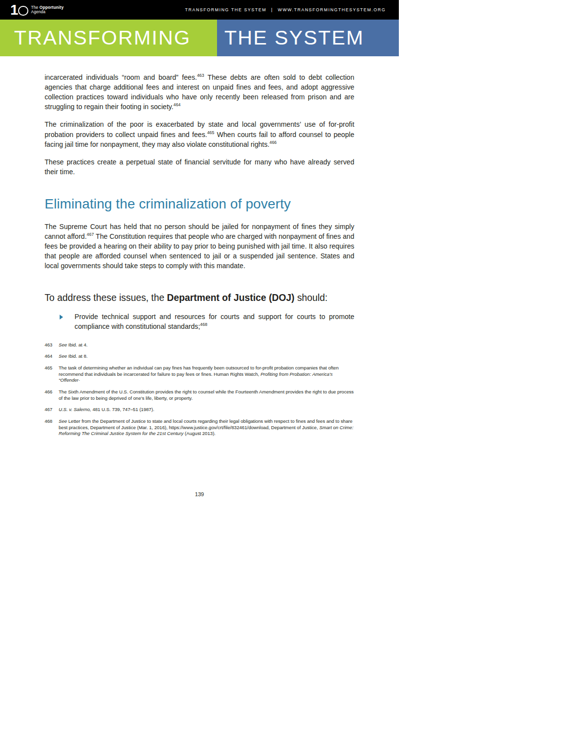1
The Opportunity
Agenda
TRANSFORMING THE SYSTEM|WWW.TRANSFORMINGTHESYSTEM.ORG
TRANSFORMING
THE SYSTEM
incarcerated individuals “room and board” fees.463 These debts are often sold to debt collection agencies that charge additional fees and interest on unpaid fines and fees, and adopt aggressive collection practices toward individuals who have only recently been released from prison and are struggling to regain their footing in society.464
The criminalization of the poor is exacerbated by state and local governments’ use of for-profit probation providers to collect unpaid fines and fees.465 When courts fail to afford counsel to people facing jail time for nonpayment, they may also violate constitutional rights.466
These practices create a perpetual state of financial servitude for many who have already served their time.
Eliminating the criminalization of poverty
The Supreme Court has held that no person should be jailed for nonpayment of fines they simply cannot afford.467 The Constitution requires that people who are charged with nonpayment of fines and fees be provided a hearing on their ability to pay prior to being punished with jail time. It also requires that people are afforded counsel when sentenced to jail or a suspended jail sentence. States and local governments should take steps to comply with this mandate.
To address these issues, the Department of Justice (DOJ) should:
Provide technical support and resources for courts and support for courts to promote compliance with constitutional standards;468
463
See Ibid. at 4.
464
See Ibid. at 8.
465
The task of determining whether an individual can pay fines has frequently been outsourced to for-profit probation companies that often recommend that individuals be incarcerated for failure to pay fees or fines. Human Rights Watch, Profiting from Probation: America’s “Offender-
466
The Sixth Amendment of the U.S. Constitution provides the right to counsel while the Fourteenth Amendment provides the right to due process of the law prior to being deprived of one’s life, liberty, or property.
467
U.S. v. Salerno, 481 U.S. 739, 747–51 (1987).
468
See Letter from the Department of Justice to state and local courts regarding their legal obligations with respect to fines and fees and to share best practices, Department of Justice (Mar. 1, 2016), https://www.justice.gov/crt/file/832461/download, Department of Justice, Smart on Crime: Reforming The Criminal Justice System for the 21st Century (August 2013).
139